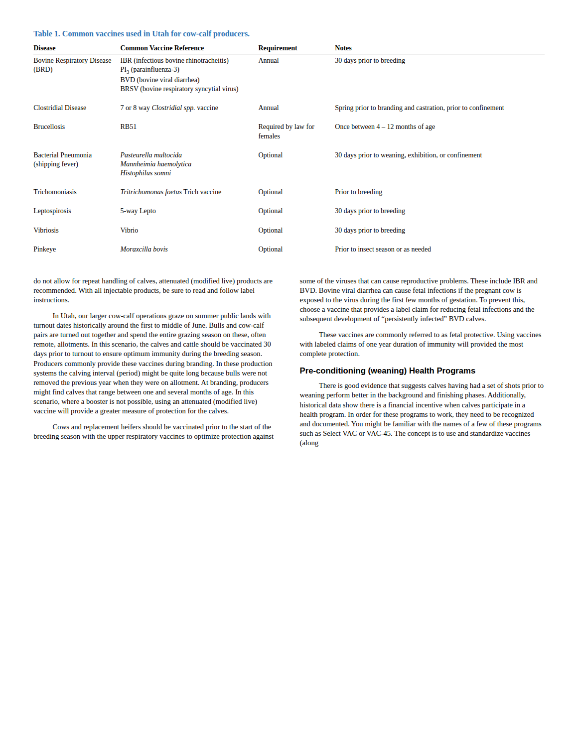Table 1. Common vaccines used in Utah for cow-calf producers.
| Disease | Common Vaccine Reference | Requirement | Notes |
| --- | --- | --- | --- |
| Bovine Respiratory Disease (BRD) | IBR (infectious bovine rhinotracheitis) PI 3 (parainfluenza-3) BVD (bovine viral diarrhea) BRSV (bovine respiratory syncytial virus) | Annual | 30 days prior to breeding |
| Clostridial Disease | 7 or 8 way Clostridial spp. vaccine | Annual | Spring prior to branding and castration, prior to confinement |
| Brucellosis | RB51 | Required by law for females | Once between 4 – 12 months of age |
| Bacterial Pneumonia (shipping fever) | Pasteurella multocida Mannheimia haemolytica Histophilus somni | Optional | 30 days prior to weaning, exhibition, or confinement |
| Trichomoniasis | Tritrichomonas foetus Trich vaccine | Optional | Prior to breeding |
| Leptospirosis | 5-way Lepto | Optional | 30 days prior to breeding |
| Vibriosis | Vibrio | Optional | 30 days prior to breeding |
| Pinkeye | Moraxcilla bovis | Optional | Prior to insect season or as needed |
do not allow for repeat handling of calves, attenuated (modified live) products are recommended. With all injectable products, be sure to read and follow label instructions.
In Utah, our larger cow-calf operations graze on summer public lands with turnout dates historically around the first to middle of June. Bulls and cow-calf pairs are turned out together and spend the entire grazing season on these, often remote, allotments. In this scenario, the calves and cattle should be vaccinated 30 days prior to turnout to ensure optimum immunity during the breeding season. Producers commonly provide these vaccines during branding. In these production systems the calving interval (period) might be quite long because bulls were not removed the previous year when they were on allotment. At branding, producers might find calves that range between one and several months of age. In this scenario, where a booster is not possible, using an attenuated (modified live) vaccine will provide a greater measure of protection for the calves.
Cows and replacement heifers should be vaccinated prior to the start of the breeding season with the upper respiratory vaccines to optimize protection against some of the viruses that can cause reproductive problems. These include IBR and BVD. Bovine viral diarrhea can cause fetal infections if the pregnant cow is exposed to the virus during the first few months of gestation. To prevent this, choose a vaccine that provides a label claim for reducing fetal infections and the subsequent development of “persistently infected” BVD calves.
These vaccines are commonly referred to as fetal protective. Using vaccines with labeled claims of one year duration of immunity will provided the most complete protection.
Pre-conditioning (weaning) Health Programs
There is good evidence that suggests calves having had a set of shots prior to weaning perform better in the background and finishing phases. Additionally, historical data show there is a financial incentive when calves participate in a health program. In order for these programs to work, they need to be recognized and documented. You might be familiar with the names of a few of these programs such as Select VAC or VAC-45. The concept is to use and standardize vaccines (along